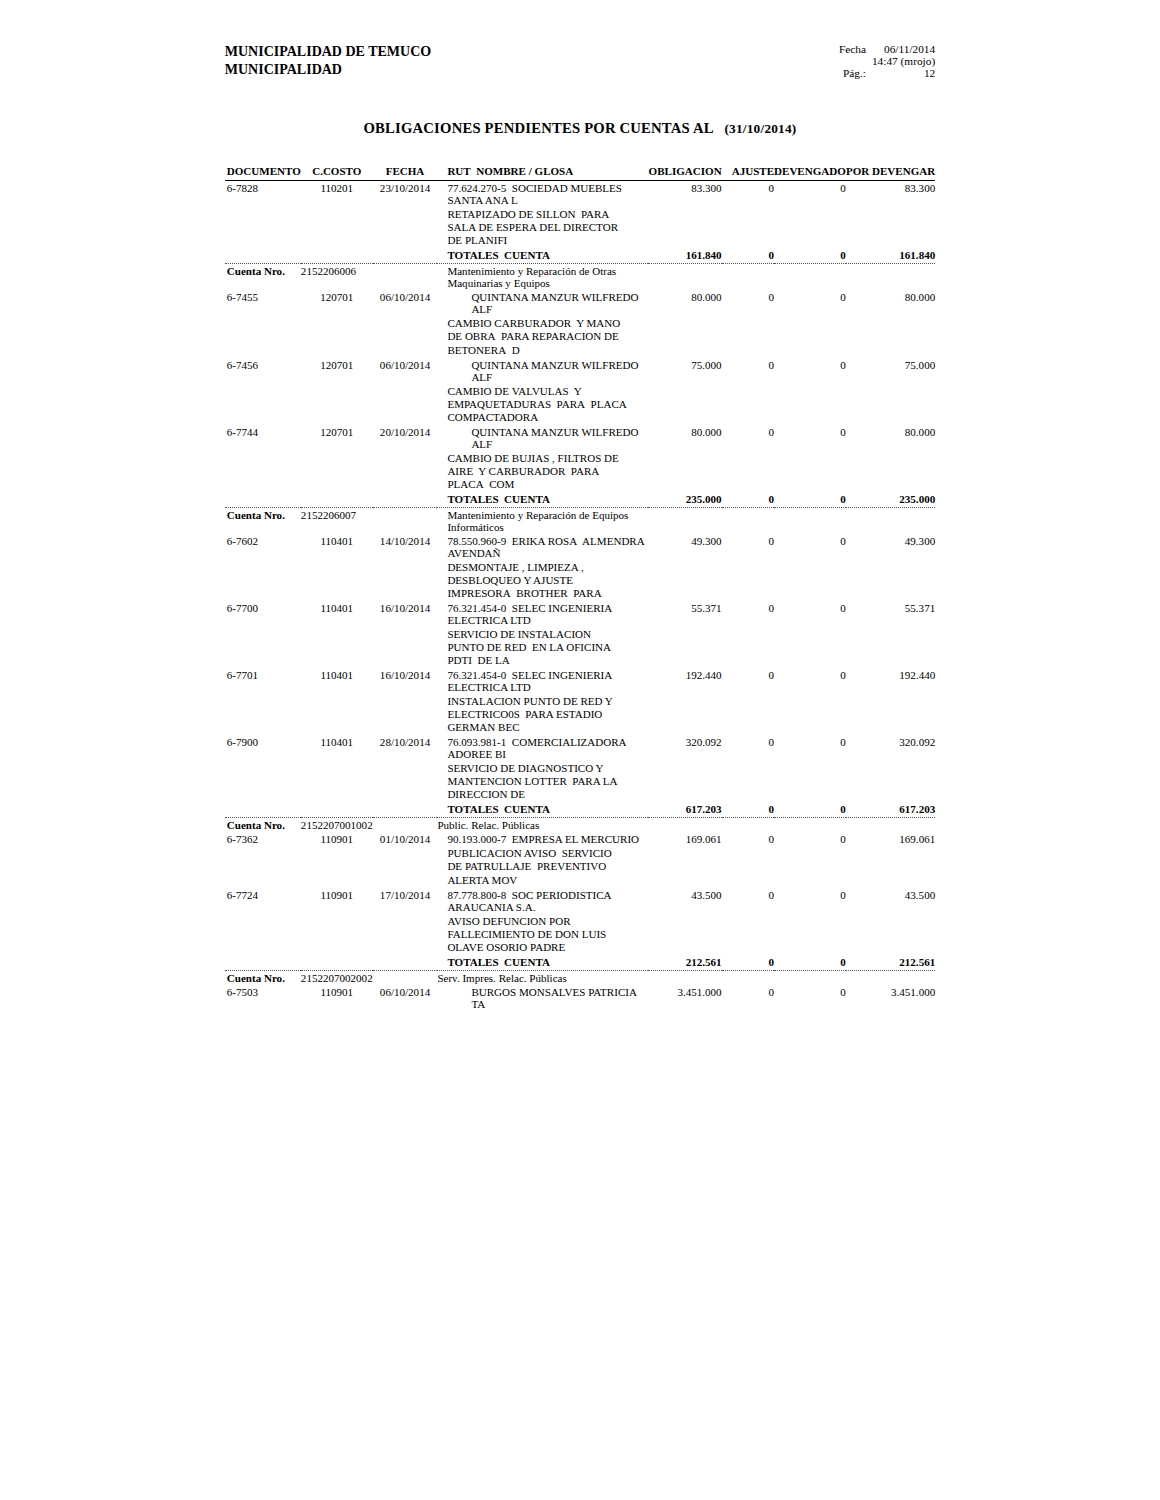MUNICIPALIDAD DE TEMUCO
MUNICIPALIDAD
| Fecha | 06/11/2014 |
| | 14:47 (mrojo) |
| Pág.: | 12 |
OBLIGACIONES PENDIENTES POR CUENTAS AL (31/10/2014)
| DOCUMENTO | C.COSTO | FECHA | RUT NOMBRE / GLOSA | OBLIGACION | AJUSTE | DEVENGADO | POR DEVENGAR |
| --- | --- | --- | --- | --- | --- | --- | --- |
| 6-7828 | 110201 | 23/10/2014 | 77.624.270-5 SOCIEDAD MUEBLES SANTA ANA L | 83.300 | 0 | 0 | 83.300 |
| | RETAPIZADO DE SILLON PARA SALA DE ESPERA DEL DIRECTOR DE PLANIFI | |
| | TOTALES CUENTA | 161.840 | 0 | 0 | 161.840 |
| Cuenta Nro. | 2152206006 | | Mantenimiento y Reparación de Otras Maquinarias y Equipos | |
| 6-7455 | 120701 | 06/10/2014 | QUINTANA MANZUR WILFREDO ALF | 80.000 | 0 | 0 | 80.000 |
| | CAMBIO CARBURADOR Y MANO DE OBRA PARA REPARACION DE BETONERA D | |
| 6-7456 | 120701 | 06/10/2014 | QUINTANA MANZUR WILFREDO ALF | 75.000 | 0 | 0 | 75.000 |
| | CAMBIO DE VALVULAS Y EMPAQUETADURAS PARA PLACA COMPACTADORA | |
| 6-7744 | 120701 | 20/10/2014 | QUINTANA MANZUR WILFREDO ALF | 80.000 | 0 | 0 | 80.000 |
| | CAMBIO DE BUJIAS , FILTROS DE AIRE Y CARBURADOR PARA PLACA COM | |
| | TOTALES CUENTA | 235.000 | 0 | 0 | 235.000 |
| Cuenta Nro. | 2152206007 | | Mantenimiento y Reparación de Equipos Informáticos | |
| 6-7602 | 110401 | 14/10/2014 | 78.550.960-9 ERIKA ROSA ALMENDRA AVENDAÑ | 49.300 | 0 | 0 | 49.300 |
| | DESMONTAJE , LIMPIEZA , DESBLOQUEO Y AJUSTE IMPRESORA BROTHER PARA | |
| 6-7700 | 110401 | 16/10/2014 | 76.321.454-0 SELEC INGENIERIA ELECTRICA LTD | 55.371 | 0 | 0 | 55.371 |
| | SERVICIO DE INSTALACION PUNTO DE RED EN LA OFICINA PDTI DE LA | |
| 6-7701 | 110401 | 16/10/2014 | 76.321.454-0 SELEC INGENIERIA ELECTRICA LTD | 192.440 | 0 | 0 | 192.440 |
| | INSTALACION PUNTO DE RED Y ELECTRICO0S PARA ESTADIO GERMAN BEC | |
| 6-7900 | 110401 | 28/10/2014 | 76.093.981-1 COMERCIALIZADORA ADOREE BI | 320.092 | 0 | 0 | 320.092 |
| | SERVICIO DE DIAGNOSTICO Y MANTENCION LOTTER PARA LA DIRECCION DE | |
| | TOTALES CUENTA | 617.203 | 0 | 0 | 617.203 |
| Cuenta Nro. | 2152207001002 | | Public. Relac. Públicas | |
| 6-7362 | 110901 | 01/10/2014 | 90.193.000-7 EMPRESA EL MERCURIO | 169.061 | 0 | 0 | 169.061 |
| | PUBLICACION AVISO SERVICIO DE PATRULLAJE PREVENTIVO ALERTA MOV | |
| 6-7724 | 110901 | 17/10/2014 | 87.778.800-8 SOC PERIODISTICA ARAUCANIA S.A. | 43.500 | 0 | 0 | 43.500 |
| | AVISO DEFUNCION POR FALLECIMIENTO DE DON LUIS OLAVE OSORIO PADRE | |
| | TOTALES CUENTA | 212.561 | 0 | 0 | 212.561 |
| Cuenta Nro. | 2152207002002 | | Serv. Impres. Relac. Públicas | |
| 6-7503 | 110901 | 06/10/2014 | BURGOS MONSALVES PATRICIA TA | 3.451.000 | 0 | 0 | 3.451.000 |